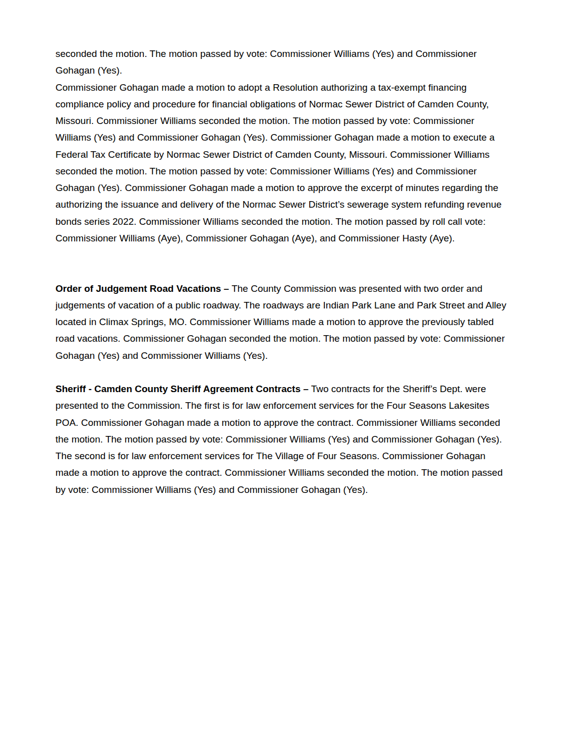seconded the motion. The motion passed by vote: Commissioner Williams (Yes) and Commissioner Gohagan (Yes).
Commissioner Gohagan made a motion to adopt a Resolution authorizing a tax-exempt financing compliance policy and procedure for financial obligations of Normac Sewer District of Camden County, Missouri. Commissioner Williams seconded the motion. The motion passed by vote: Commissioner Williams (Yes) and Commissioner Gohagan (Yes). Commissioner Gohagan made a motion to execute a Federal Tax Certificate by Normac Sewer District of Camden County, Missouri. Commissioner Williams seconded the motion. The motion passed by vote: Commissioner Williams (Yes) and Commissioner Gohagan (Yes). Commissioner Gohagan made a motion to approve the excerpt of minutes regarding the authorizing the issuance and delivery of the Normac Sewer District’s sewerage system refunding revenue bonds series 2022. Commissioner Williams seconded the motion. The motion passed by roll call vote: Commissioner Williams (Aye), Commissioner Gohagan (Aye), and Commissioner Hasty (Aye).
Order of Judgement Road Vacations – The County Commission was presented with two order and judgements of vacation of a public roadway. The roadways are Indian Park Lane and Park Street and Alley located in Climax Springs, MO. Commissioner Williams made a motion to approve the previously tabled road vacations. Commissioner Gohagan seconded the motion. The motion passed by vote: Commissioner Gohagan (Yes) and Commissioner Williams (Yes).
Sheriff - Camden County Sheriff Agreement Contracts – Two contracts for the Sheriff’s Dept. were presented to the Commission. The first is for law enforcement services for the Four Seasons Lakesites POA. Commissioner Gohagan made a motion to approve the contract. Commissioner Williams seconded the motion. The motion passed by vote: Commissioner Williams (Yes) and Commissioner Gohagan (Yes). The second is for law enforcement services for The Village of Four Seasons. Commissioner Gohagan made a motion to approve the contract. Commissioner Williams seconded the motion. The motion passed by vote: Commissioner Williams (Yes) and Commissioner Gohagan (Yes).